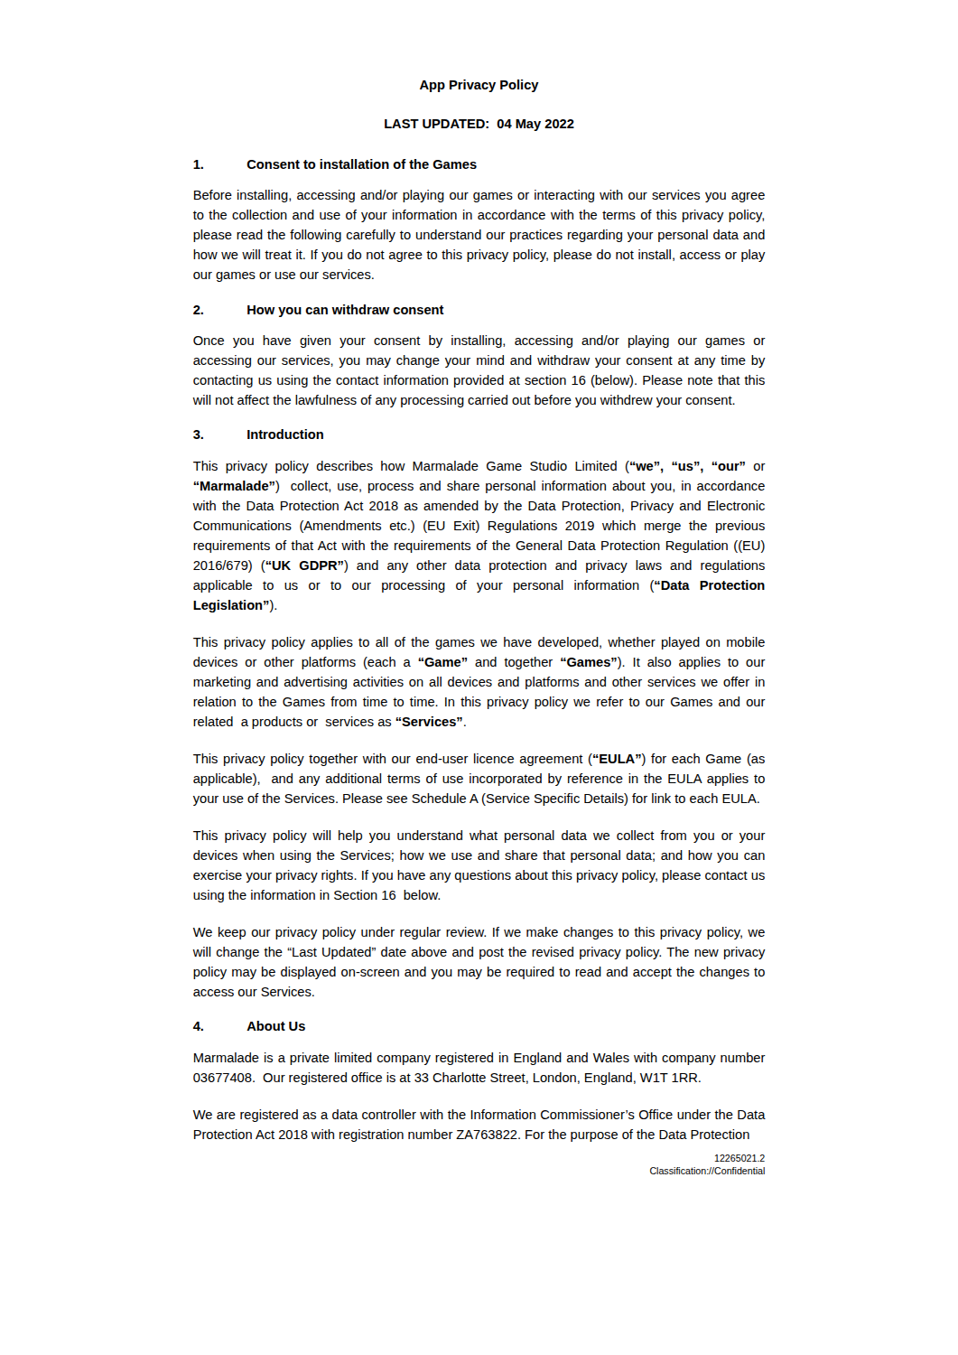App Privacy Policy
LAST UPDATED: 04 May 2022
1. Consent to installation of the Games
Before installing, accessing and/or playing our games or interacting with our services you agree to the collection and use of your information in accordance with the terms of this privacy policy, please read the following carefully to understand our practices regarding your personal data and how we will treat it. If you do not agree to this privacy policy, please do not install, access or play our games or use our services.
2. How you can withdraw consent
Once you have given your consent by installing, accessing and/or playing our games or accessing our services, you may change your mind and withdraw your consent at any time by contacting us using the contact information provided at section 16 (below). Please note that this will not affect the lawfulness of any processing carried out before you withdrew your consent.
3. Introduction
This privacy policy describes how Marmalade Game Studio Limited (“we”, “us”, “our” or “Marmalade”) collect, use, process and share personal information about you, in accordance with the Data Protection Act 2018 as amended by the Data Protection, Privacy and Electronic Communications (Amendments etc.) (EU Exit) Regulations 2019 which merge the previous requirements of that Act with the requirements of the General Data Protection Regulation ((EU) 2016/679) (“UK GDPR”) and any other data protection and privacy laws and regulations applicable to us or to our processing of your personal information (“Data Protection Legislation”).
This privacy policy applies to all of the games we have developed, whether played on mobile devices or other platforms (each a “Game” and together “Games”). It also applies to our marketing and advertising activities on all devices and platforms and other services we offer in relation to the Games from time to time. In this privacy policy we refer to our Games and our related a products or services as “Services”.
This privacy policy together with our end-user licence agreement (“EULA”) for each Game (as applicable), and any additional terms of use incorporated by reference in the EULA applies to your use of the Services. Please see Schedule A (Service Specific Details) for link to each EULA.
This privacy policy will help you understand what personal data we collect from you or your devices when using the Services; how we use and share that personal data; and how you can exercise your privacy rights. If you have any questions about this privacy policy, please contact us using the information in Section 16 below.
We keep our privacy policy under regular review. If we make changes to this privacy policy, we will change the “Last Updated” date above and post the revised privacy policy. The new privacy policy may be displayed on-screen and you may be required to read and accept the changes to access our Services.
4. About Us
Marmalade is a private limited company registered in England and Wales with company number 03677408. Our registered office is at 33 Charlotte Street, London, England, W1T 1RR.
We are registered as a data controller with the Information Commissioner’s Office under the Data Protection Act 2018 with registration number ZA763822. For the purpose of the Data Protection
12265021.2
Classification://Confidential